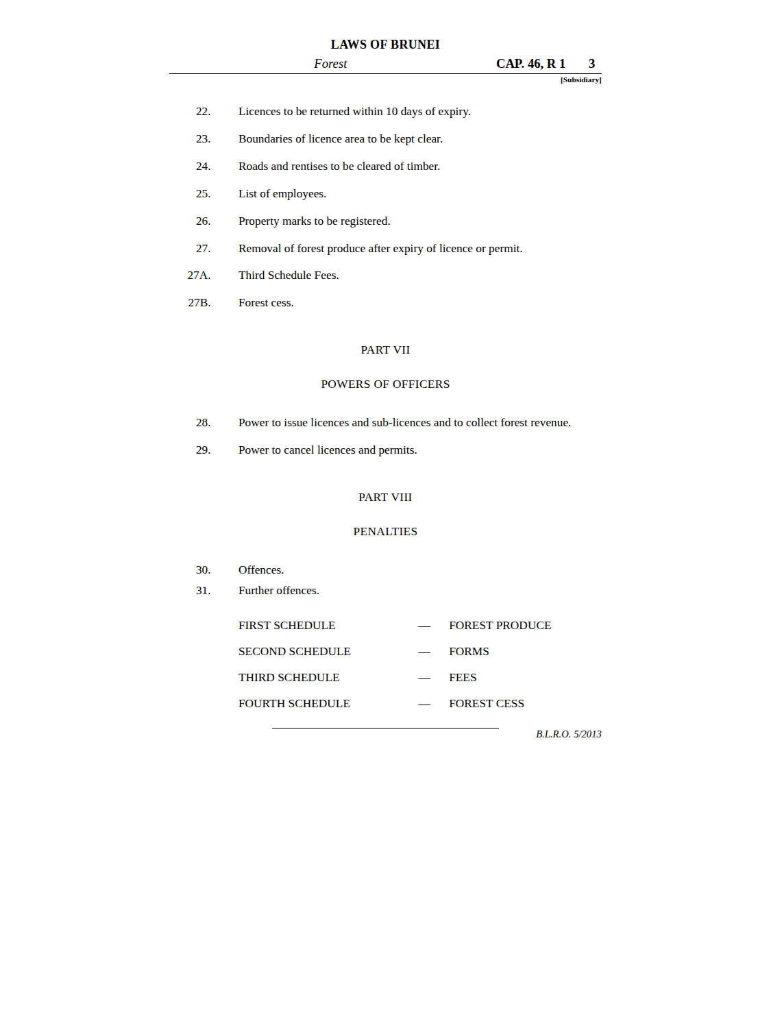LAWS OF BRUNEI
Forest
CAP. 46, R 13
[Subsidiary]
22. Licences to be returned within 10 days of expiry.
23. Boundaries of licence area to be kept clear.
24. Roads and rentises to be cleared of timber.
25. List of employees.
26. Property marks to be registered.
27. Removal of forest produce after expiry of licence or permit.
27A. Third Schedule Fees.
27B. Forest cess.
PART VII
POWERS OF OFFICERS
28. Power to issue licences and sub-licences and to collect forest revenue.
29. Power to cancel licences and permits.
PART VIII
PENALTIES
30. Offences.
31. Further offences.
FIRST SCHEDULE — FOREST PRODUCE
SECOND SCHEDULE — FORMS
THIRD SCHEDULE — FEES
FOURTH SCHEDULE — FOREST CESS
B.L.R.O. 5/2013